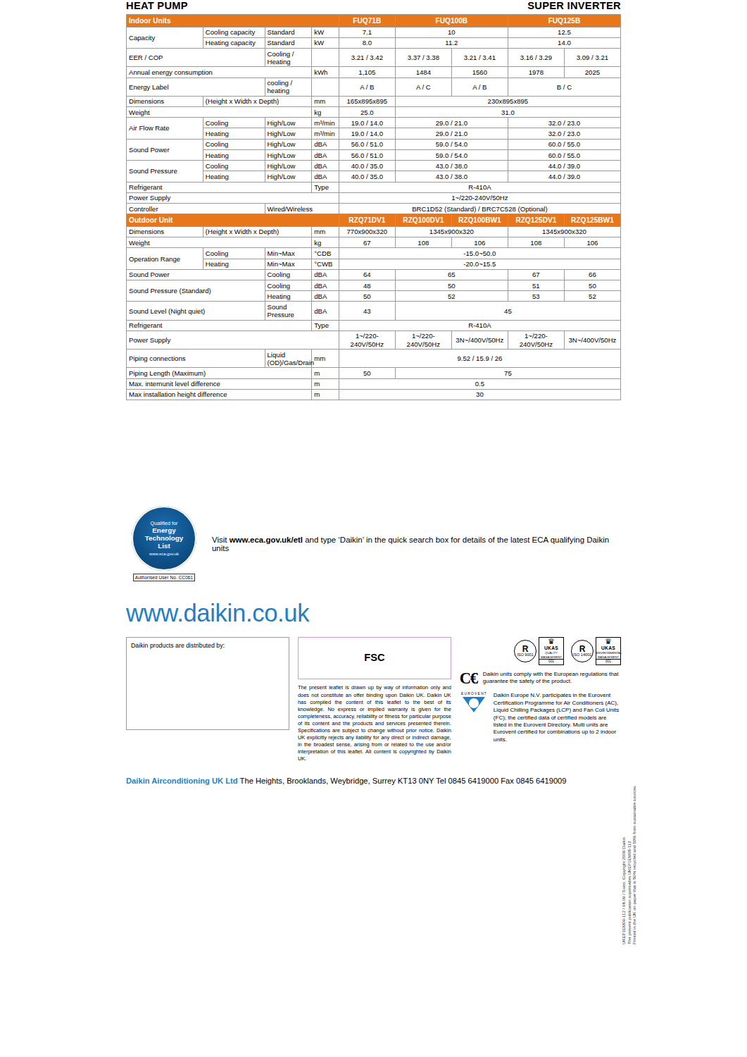HEAT PUMP SUPER INVERTER
| Indoor Units | FUQ71B | FUQ100B | FUQ125B |
| --- | --- | --- | --- |
| Capacity | Cooling capacity | Standard | kW | 7.1 | 10 | 12.5 |
| Heating capacity | Standard | kW | 8.0 | 11.2 | 14.0 |
| EER / COP | Cooling / Heating | | 3.21 / 3.42 | 3.37 / 3.38 | 3.21 / 3.41 | 3.16 / 3.29 | 3.09 / 3.21 |
| Annual energy consumption | kWh | 1,105 | 1484 | 1560 | 1978 | 2025 |
| Energy Label | cooling / heating | | A / B | A / C | A / B | B / C |
| Dimensions | (Height x Width x Depth) | mm | 165x895x895 | 230x895x895 |
| Weight | kg | 25.0 | 31.0 |
| Air Flow Rate | Cooling | High/Low | m³/min | 19.0 / 14.0 | 29.0 / 21.0 | 32.0 / 23.0 |
| Heating | High/Low | m³/min | 19.0 / 14.0 | 29.0 / 21.0 | 32.0 / 23.0 |
| Sound Power | Cooling | High/Low | dBA | 56.0 / 51.0 | 59.0 / 54.0 | 60.0 / 55.0 |
| Heating | High/Low | dBA | 56.0 / 51.0 | 59.0 / 54.0 | 60.0 / 55.0 |
| Sound Pressure | Cooling | High/Low | dBA | 40.0 / 35.0 | 43.0 / 38.0 | 44.0 / 39.0 |
| Heating | High/Low | dBA | 40.0 / 35.0 | 43.0 / 38.0 | 44.0 / 39.0 |
| Refrigerant | Type | R-410A |
| Power Supply | 1~/220-240V/50Hz |
| Controller | Wired/Wireless | BRC1D52 (Standard) / BRC7C528 (Optional) |
| Outdoor Unit | RZQ71DV1 | RZQ100DV1 | RZQ100BW1 | RZQ125DV1 | RZQ125BW1 |
| Dimensions | (Height x Width x Depth) | mm | 770x900x320 | 1345x900x320 | 1345x900x320 |
| Weight | kg | 67 | 108 | 106 | 108 | 106 |
| Operation Range | Cooling | Min~Max | °CDB | -15.0~50.0 |
| Heating | Min~Max | °CWB | -20.0~15.5 |
| Sound Power | Cooling | dBA | 64 | 65 | 67 | 66 |
| Sound Pressure (Standard) | Cooling | dBA | 48 | 50 | 51 | 50 |
| Heating | dBA | 50 | 52 | 53 | 52 |
| Sound Level (Night quiet) | Sound Pressure | dBA | 43 | 45 |
| Refrigerant | Type | R-410A |
| Power Supply | 1~/220-240V/50Hz | 1~/220-240V/50Hz | 3N~/400V/50Hz | 1~/220-240V/50Hz | 3N~/400V/50Hz |
| Piping connections | Liquid (OD)/Gas/Drain | mm | 9.52 / 15.9 / 26 |
| Piping Length (Maximum) | m | 50 | 75 |
| Max. internunit level difference | m | 0.5 |
| Max installation height difference | m | 30 |
Qualified for Energy Technology List www.eca.gov.uk
Authorised User No. CC061
Visit www.eca.gov.uk/etl and type ‘Daikin’ in the quick search box for details of the latest ECA qualifying Daikin units
www.daikin.co.uk
Daikin products are distributed by:
FSC
The present leaflet is drawn up by way of information only and does not constitute an offer binding upon Daikin UK. Daikin UK has compiled the content of this leaflet to the best of its knowledge. No express or implied warranty is given for the completeness, accuracy, reliability or fitness for particular purpose of its content and the products and services presented therein. Specifications are subject to change without prior notice. Daikin UK explicitly rejects any liability for any direct or indirect damage, in the broadest sense, arising from or related to the use and/or interpretation of this leaflet. All content is copyrighted by Daikin UK.
RISO 9001
♛
UKAS
QUALITY
MANAGEMENT
001
RISO 14001
♛
UKAS
ENVIRONMENTAL
MANAGEMENT
001
C€
Daikin units comply with the European regulations that guarantee the safety of the product.
E U R O V E N T
Daikin Europe N.V. participates in the Eurovent Certification Programme for Air Conditioners (AC), Liquid Chilling Packages (LCP) and Fan Coil Units (FC); the certified data of certified models are listed in the Eurovent Directory. Multi units are Eurovent certified for combinations up to 2 indoor units.
Daikin Airconditioning UK Ltd The Heights, Brooklands, Weybridge, Surrey KT13 0NY Tel 0845 6419000 Fax 0845 6419009
UKEP1EM09-112 / 04.09 / Swim. Copyright 2009 Daikin
The present publication supersedes UKEP1EM08-112
Printed in the UK on paper that is 50% recycled and 50% from sustainable sources.